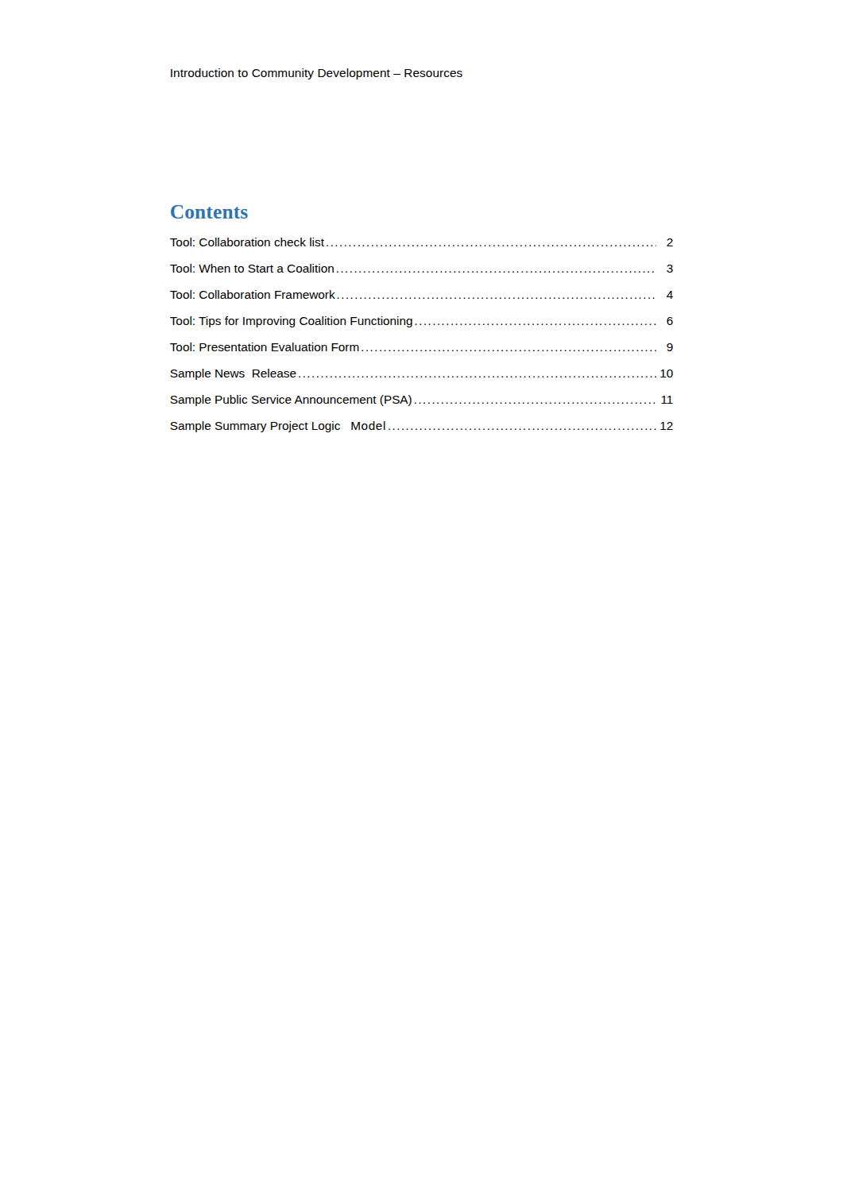Introduction to Community Development – Resources
Contents
Tool: Collaboration check list ........................................................................................................................... 2
Tool: When to Start a Coalition ......................................................................................................... 3
Tool: Collaboration Framework ......................................................................................................... 4
Tool: Tips for Improving Coalition Functioning ......................................................................................... 6
Tool: Presentation Evaluation Form ......................................................................................... 9
Sample News Release ......................................................................................................... 10
Sample Public Service Announcement (PSA) ......................................................................................... 11
Sample Summary Project Logic Model ......................................................................................... 12